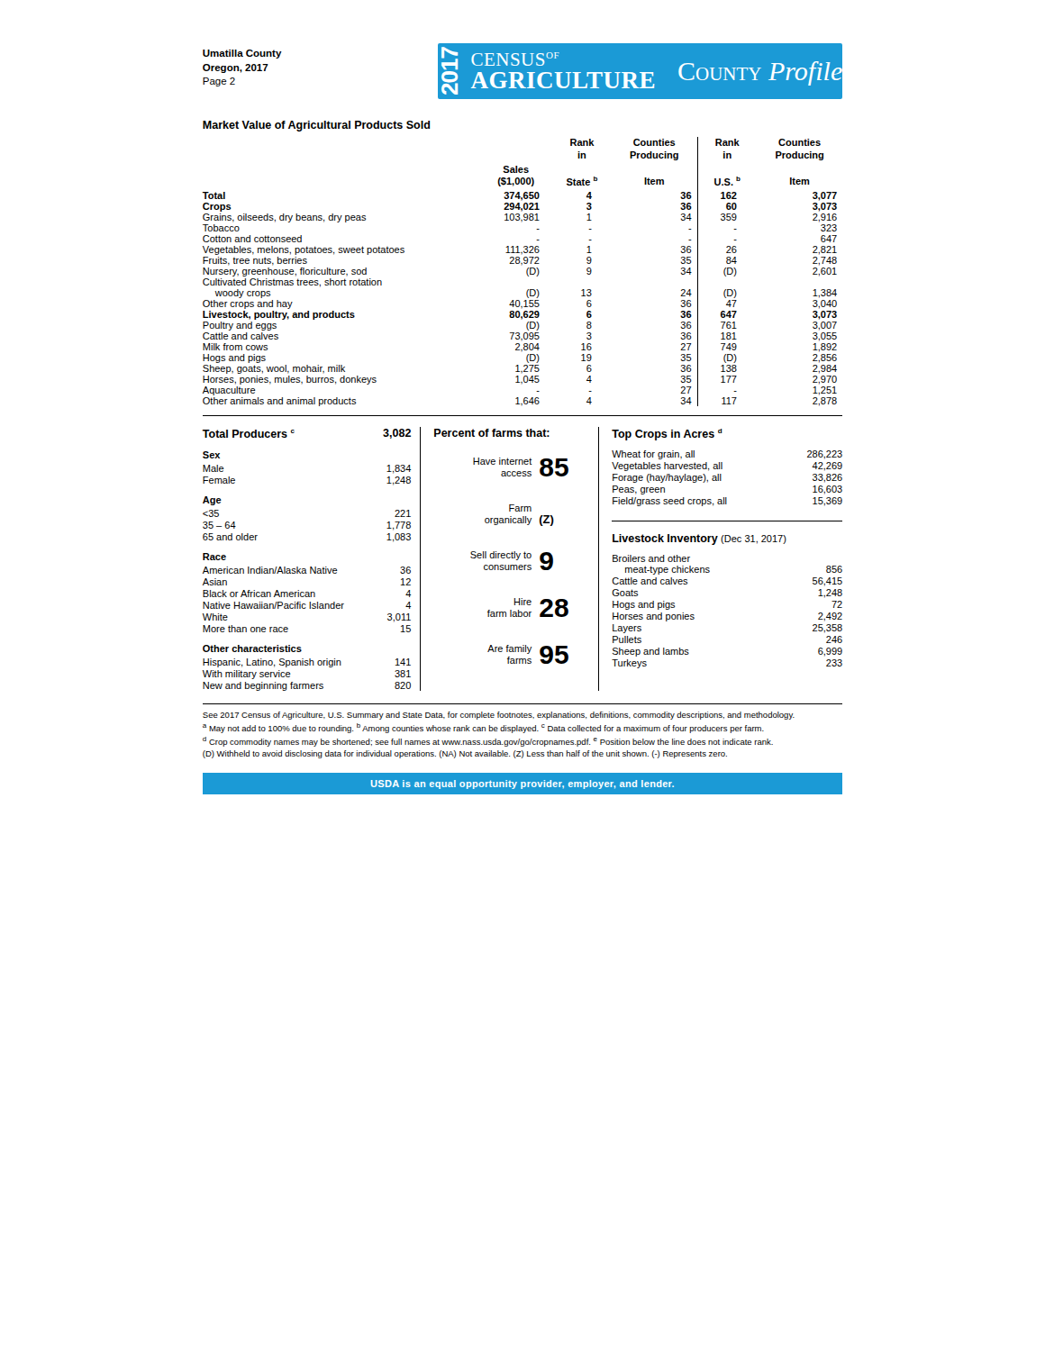Umatilla County
Oregon, 2017
Page 2
2017
CENSUSOF
AGRICULTURE
County Profile
Market Value of Agricultural Products Sold
| | | Rank in | Counties Producing | Rank in | Counties Producing |
| --- | --- | --- | --- | --- | --- |
| | Sales ($1,000) | State b | Item | U.S. b | Item |
| Total | 374,650 | 4 | 36 | 162 | 3,077 |
| Crops | 294,021 | 3 | 36 | 60 | 3,073 |
| Grains, oilseeds, dry beans, dry peas | 103,981 | 1 | 34 | 359 | 2,916 |
| Tobacco | - | - | - | - | 323 |
| Cotton and cottonseed | - | - | - | - | 647 |
| Vegetables, melons, potatoes, sweet potatoes | 111,326 | 1 | 36 | 26 | 2,821 |
| Fruits, tree nuts, berries | 28,972 | 9 | 35 | 84 | 2,748 |
| Nursery, greenhouse, floriculture, sod | (D) | 9 | 34 | (D) | 2,601 |
| Cultivated Christmas trees, short rotation woody crops | (D) | 13 | 24 | (D) | 1,384 |
| Other crops and hay | 40,155 | 6 | 36 | 47 | 3,040 |
| Livestock, poultry, and products | 80,629 | 6 | 36 | 647 | 3,073 |
| Poultry and eggs | (D) | 8 | 36 | 761 | 3,007 |
| Cattle and calves | 73,095 | 3 | 36 | 181 | 3,055 |
| Milk from cows | 2,804 | 16 | 27 | 749 | 1,892 |
| Hogs and pigs | (D) | 19 | 35 | (D) | 2,856 |
| Sheep, goats, wool, mohair, milk | 1,275 | 6 | 36 | 138 | 2,984 |
| Horses, ponies, mules, burros, donkeys | 1,045 | 4 | 35 | 177 | 2,970 |
| Aquaculture | - | - | 27 | - | 1,251 |
| Other animals and animal products | 1,646 | 4 | 34 | 117 | 2,878 |
Total Producers c 3,082
Sex
| Male | 1,834 |
| Female | 1,248 |
Age
| <35 | 221 |
| 35 – 64 | 1,778 |
| 65 and older | 1,083 |
Race
| American Indian/Alaska Native | 36 |
| Asian | 12 |
| Black or African American | 4 |
| Native Hawaiian/Pacific Islander | 4 |
| White | 3,011 |
| More than one race | 15 |
Other characteristics
| Hispanic, Latino, Spanish origin | 141 |
| With military service | 381 |
| New and beginning farmers | 820 |
Percent of farms that:
Have internet
access
85
Farm
organically
(Z)
Sell directly to
consumers
9
Hire
farm labor
28
Are family
farms
95
Top Crops in Acres d
| Wheat for grain, all | 286,223 |
| Vegetables harvested, all | 42,269 |
| Forage (hay/haylage), all | 33,826 |
| Peas, green | 16,603 |
| Field/grass seed crops, all | 15,369 |
Livestock Inventory (Dec 31, 2017)
| Broilers and other meat-type chickens | 856 |
| Cattle and calves | 56,415 |
| Goats | 1,248 |
| Hogs and pigs | 72 |
| Horses and ponies | 2,492 |
| Layers | 25,358 |
| Pullets | 246 |
| Sheep and lambs | 6,999 |
| Turkeys | 233 |
See 2017 Census of Agriculture, U.S. Summary and State Data, for complete footnotes, explanations, definitions, commodity descriptions, and methodology.
a May not add to 100% due to rounding. b Among counties whose rank can be displayed. c Data collected for a maximum of four producers per farm.
d Crop commodity names may be shortened; see full names at www.nass.usda.gov/go/cropnames.pdf. e Position below the line does not indicate rank.
(D) Withheld to avoid disclosing data for individual operations. (NA) Not available. (Z) Less than half of the unit shown. (-) Represents zero.
USDA is an equal opportunity provider, employer, and lender.